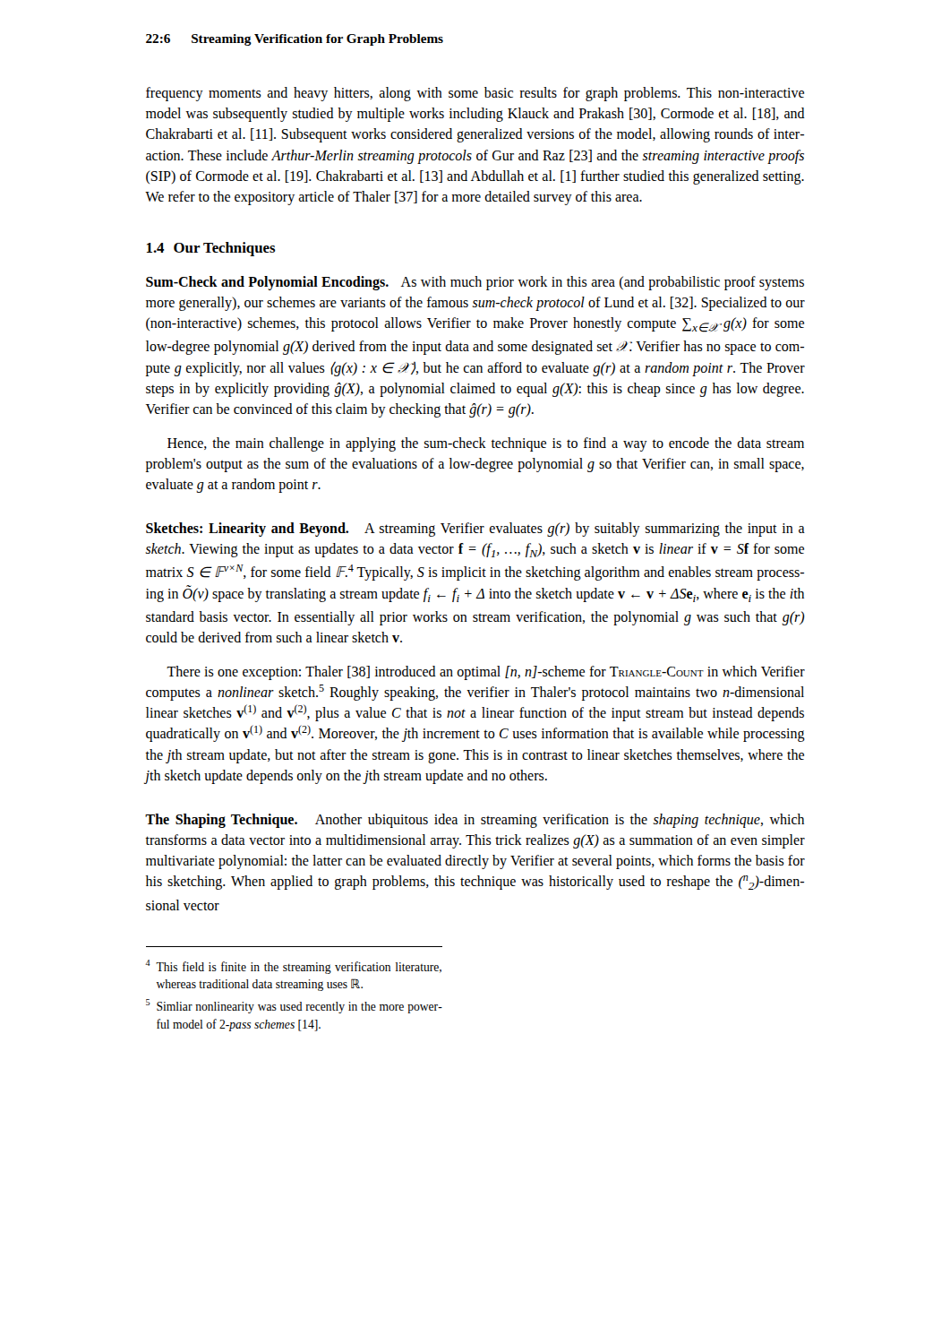22:6 Streaming Verification for Graph Problems
frequency moments and heavy hitters, along with some basic results for graph problems. This non-interactive model was subsequently studied by multiple works including Klauck and Prakash [30], Cormode et al. [18], and Chakrabarti et al. [11]. Subsequent works considered generalized versions of the model, allowing rounds of interaction. These include Arthur-Merlin streaming protocols of Gur and Raz [23] and the streaming interactive proofs (SIP) of Cormode et al. [19]. Chakrabarti et al. [13] and Abdullah et al. [1] further studied this generalized setting. We refer to the expository article of Thaler [37] for a more detailed survey of this area.
1.4 Our Techniques
Sum-Check and Polynomial Encodings. As with much prior work in this area (and probabilistic proof systems more generally), our schemes are variants of the famous sum-check protocol of Lund et al. [32]. Specialized to our (non-interactive) schemes, this protocol allows Verifier to make Prover honestly compute ∑x∈𝒳 g(x) for some low-degree polynomial g(X) derived from the input data and some designated set 𝒳. Verifier has no space to compute g explicitly, nor all values ⟨g(x) : x ∈ 𝒳⟩, but he can afford to evaluate g(r) at a random point r. The Prover steps in by explicitly providing ĝ(X), a polynomial claimed to equal g(X): this is cheap since g has low degree. Verifier can be convinced of this claim by checking that ĝ(r) = g(r).
Hence, the main challenge in applying the sum-check technique is to find a way to encode the data stream problem's output as the sum of the evaluations of a low-degree polynomial g so that Verifier can, in small space, evaluate g at a random point r.
Sketches: Linearity and Beyond. A streaming Verifier evaluates g(r) by suitably summarizing the input in a sketch. Viewing the input as updates to a data vector f = (f1, …, fN), such a sketch v is linear if v = S f for some matrix S ∈ 𝔽v×N, for some field 𝔽.4 Typically, S is implicit in the sketching algorithm and enables stream processing in Õ(v) space by translating a stream update fi ← fi + Δ into the sketch update v ← v + ΔS ei, where ei is the ith standard basis vector. In essentially all prior works on stream verification, the polynomial g was such that g(r) could be derived from such a linear sketch v.
There is one exception: Thaler [38] introduced an optimal [n, n]-scheme for Triangle-Count in which Verifier computes a nonlinear sketch.5 Roughly speaking, the verifier in Thaler's protocol maintains two n-dimensional linear sketches v(1) and v(2), plus a value C that is not a linear function of the input stream but instead depends quadratically on v(1) and v(2). Moreover, the jth increment to C uses information that is available while processing the jth stream update, but not after the stream is gone. This is in contrast to linear sketches themselves, where the jth sketch update depends only on the jth stream update and no others.
The Shaping Technique. Another ubiquitous idea in streaming verification is the shaping technique, which transforms a data vector into a multidimensional array. This trick realizes g(X) as a summation of an even simpler multivariate polynomial: the latter can be evaluated directly by Verifier at several points, which forms the basis for his sketching. When applied to graph problems, this technique was historically used to reshape the (n2)-dimensional vector
4 This field is finite in the streaming verification literature, whereas traditional data streaming uses ℝ.
5 Simliar nonlinearity was used recently in the more powerful model of 2-pass schemes [14].